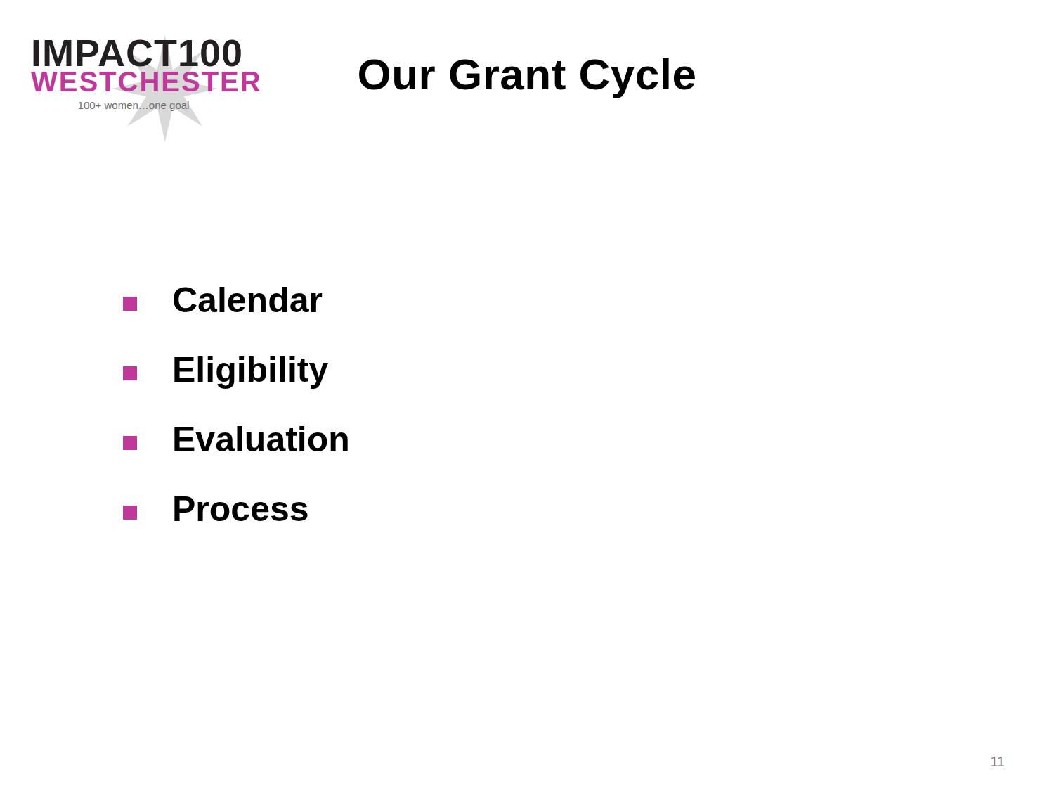✷
IMPACT100
WESTCHESTER
100+ women…one goal
Our Grant Cycle
Calendar
Eligibility
Evaluation
Process
11